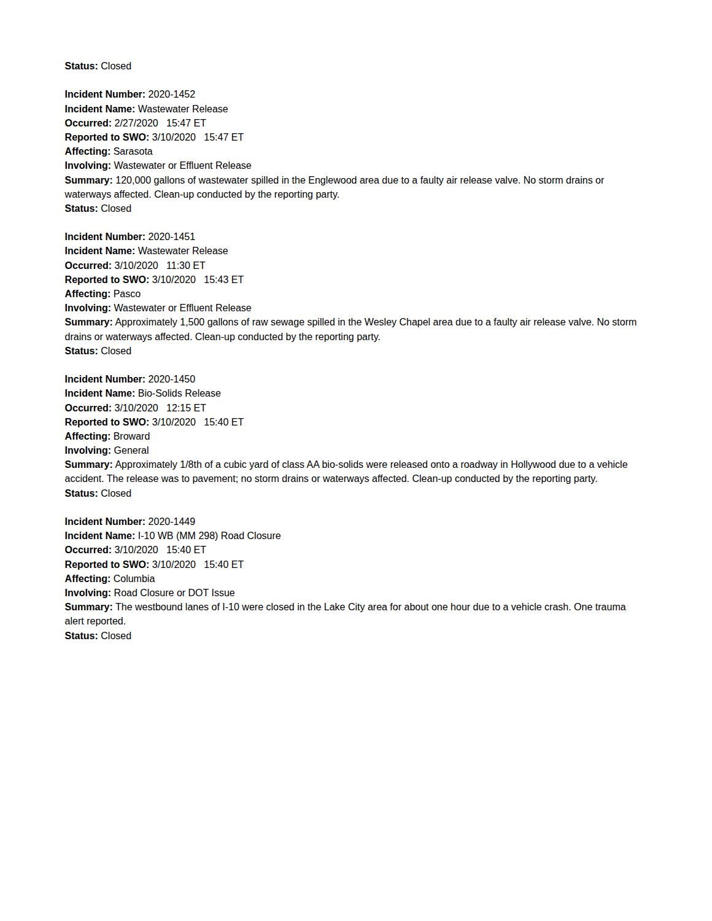Status: Closed
Incident Number: 2020-1452
Incident Name: Wastewater Release
Occurred: 2/27/2020 15:47 ET
Reported to SWO: 3/10/2020 15:47 ET
Affecting: Sarasota
Involving: Wastewater or Effluent Release
Summary: 120,000 gallons of wastewater spilled in the Englewood area due to a faulty air release valve. No storm drains or waterways affected. Clean-up conducted by the reporting party.
Status: Closed
Incident Number: 2020-1451
Incident Name: Wastewater Release
Occurred: 3/10/2020 11:30 ET
Reported to SWO: 3/10/2020 15:43 ET
Affecting: Pasco
Involving: Wastewater or Effluent Release
Summary: Approximately 1,500 gallons of raw sewage spilled in the Wesley Chapel area due to a faulty air release valve. No storm drains or waterways affected. Clean-up conducted by the reporting party.
Status: Closed
Incident Number: 2020-1450
Incident Name: Bio-Solids Release
Occurred: 3/10/2020 12:15 ET
Reported to SWO: 3/10/2020 15:40 ET
Affecting: Broward
Involving: General
Summary: Approximately 1/8th of a cubic yard of class AA bio-solids were released onto a roadway in Hollywood due to a vehicle accident. The release was to pavement; no storm drains or waterways affected. Clean-up conducted by the reporting party.
Status: Closed
Incident Number: 2020-1449
Incident Name: I-10 WB (MM 298) Road Closure
Occurred: 3/10/2020 15:40 ET
Reported to SWO: 3/10/2020 15:40 ET
Affecting: Columbia
Involving: Road Closure or DOT Issue
Summary: The westbound lanes of I-10 were closed in the Lake City area for about one hour due to a vehicle crash. One trauma alert reported.
Status: Closed